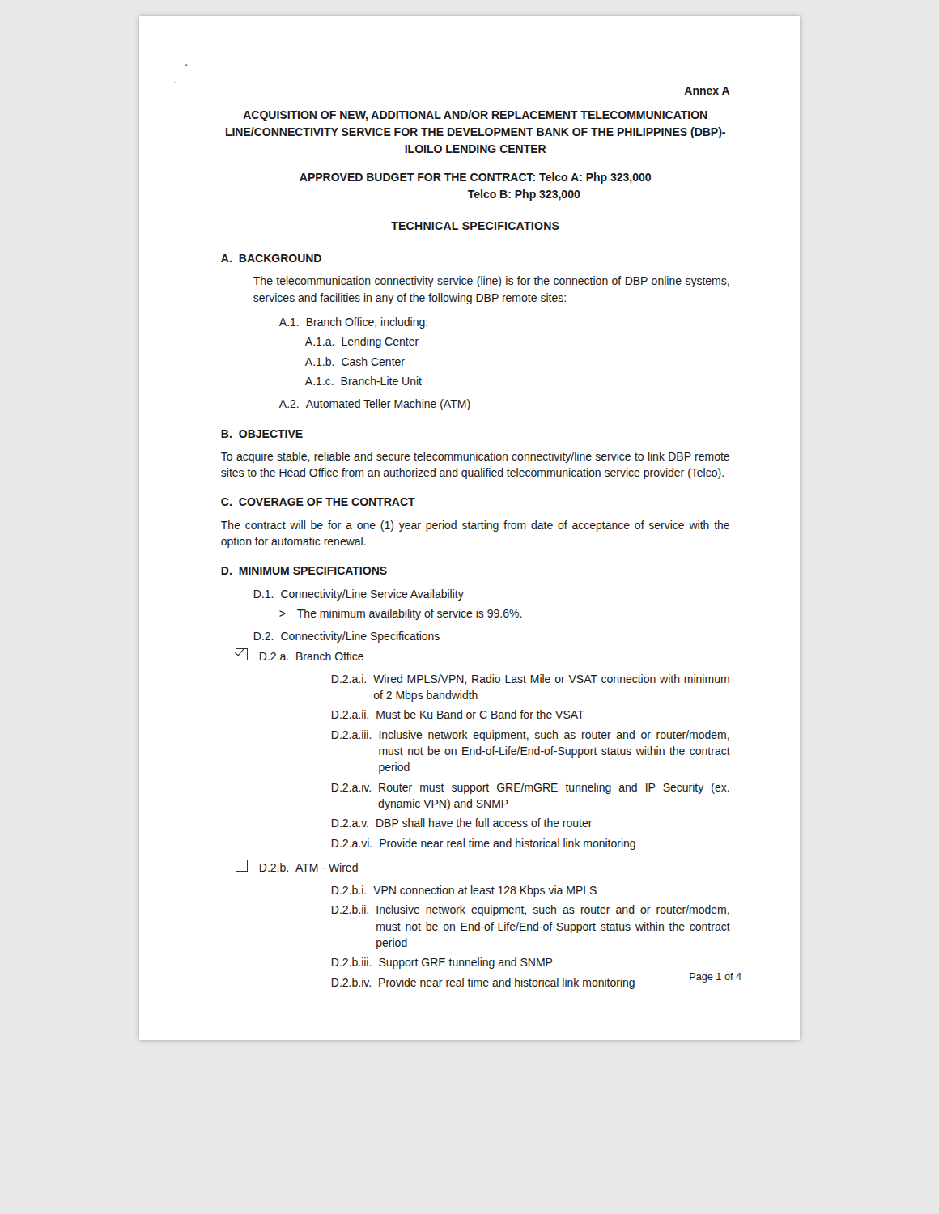— •·
Annex A
Acquisition of New, Additional and/or Replacement Telecommunication
Line/Connectivity Service for the Development Bank of the Philippines (DBP)-
Iloilo Lending Center
APPROVED BUDGET FOR THE CONTRACT: Telco A: Php 323,000 Telco B: Php 323,000
TECHNICAL SPECIFICATIONS
A. BACKGROUND
The telecommunication connectivity service (line) is for the connection of DBP online systems, services and facilities in any of the following DBP remote sites:
A.1. Branch Office, including:
A.1.a. Lending Center
A.1.b. Cash Center
A.1.c. Branch-Lite Unit
A.2. Automated Teller Machine (ATM)
B. OBJECTIVE
To acquire stable, reliable and secure telecommunication connectivity/line service to link DBP remote sites to the Head Office from an authorized and qualified telecommunication service provider (Telco).
C. COVERAGE OF THE CONTRACT
The contract will be for a one (1) year period starting from date of acceptance of service with the option for automatic renewal.
D. MINIMUM SPECIFICATIONS
D.1. Connectivity/Line Service Availability
> The minimum availability of service is 99.6%.
D.2. Connectivity/Line Specifications
D.2.a. Branch Office
D.2.a.i. Wired MPLS/VPN, Radio Last Mile or VSAT connection with minimum of 2 Mbps bandwidth
D.2.a.ii. Must be Ku Band or C Band for the VSAT
D.2.a.iii. Inclusive network equipment, such as router and or router/modem, must not be on End-of-Life/End-of-Support status within the contract period
D.2.a.iv. Router must support GRE/mGRE tunneling and IP Security (ex. dynamic VPN) and SNMP
D.2.a.v. DBP shall have the full access of the router
D.2.a.vi. Provide near real time and historical link monitoring
D.2.b. ATM - Wired
D.2.b.i. VPN connection at least 128 Kbps via MPLS
D.2.b.ii. Inclusive network equipment, such as router and or router/modem, must not be on End-of-Life/End-of-Support status within the contract period
D.2.b.iii. Support GRE tunneling and SNMP
D.2.b.iv. Provide near real time and historical link monitoring
Page 1 of 4